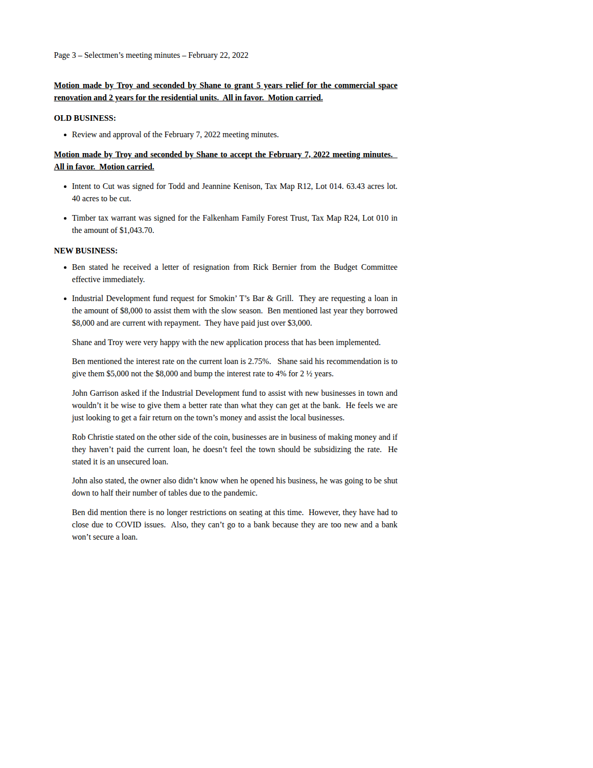Page 3 – Selectmen’s meeting minutes – February 22, 2022
Motion made by Troy and seconded by Shane to grant 5 years relief for the commercial space renovation and 2 years for the residential units. All in favor. Motion carried.
Old Business:
Review and approval of the February 7, 2022 meeting minutes.
Motion made by Troy and seconded by Shane to accept the February 7, 2022 meeting minutes. All in favor. Motion carried.
Intent to Cut was signed for Todd and Jeannine Kenison, Tax Map R12, Lot 014. 63.43 acres lot. 40 acres to be cut.
Timber tax warrant was signed for the Falkenham Family Forest Trust, Tax Map R24, Lot 010 in the amount of $1,043.70.
New Business:
Ben stated he received a letter of resignation from Rick Bernier from the Budget Committee effective immediately.
Industrial Development fund request for Smokin’ T’s Bar & Grill. They are requesting a loan in the amount of $8,000 to assist them with the slow season. Ben mentioned last year they borrowed $8,000 and are current with repayment. They have paid just over $3,000.
Shane and Troy were very happy with the new application process that has been implemented.
Ben mentioned the interest rate on the current loan is 2.75%. Shane said his recommendation is to give them $5,000 not the $8,000 and bump the interest rate to 4% for 2 ½ years.
John Garrison asked if the Industrial Development fund to assist with new businesses in town and wouldn’t it be wise to give them a better rate than what they can get at the bank. He feels we are just looking to get a fair return on the town’s money and assist the local businesses.
Rob Christie stated on the other side of the coin, businesses are in business of making money and if they haven’t paid the current loan, he doesn’t feel the town should be subsidizing the rate. He stated it is an unsecured loan.
John also stated, the owner also didn’t know when he opened his business, he was going to be shut down to half their number of tables due to the pandemic.
Ben did mention there is no longer restrictions on seating at this time. However, they have had to close due to COVID issues. Also, they can’t go to a bank because they are too new and a bank won’t secure a loan.